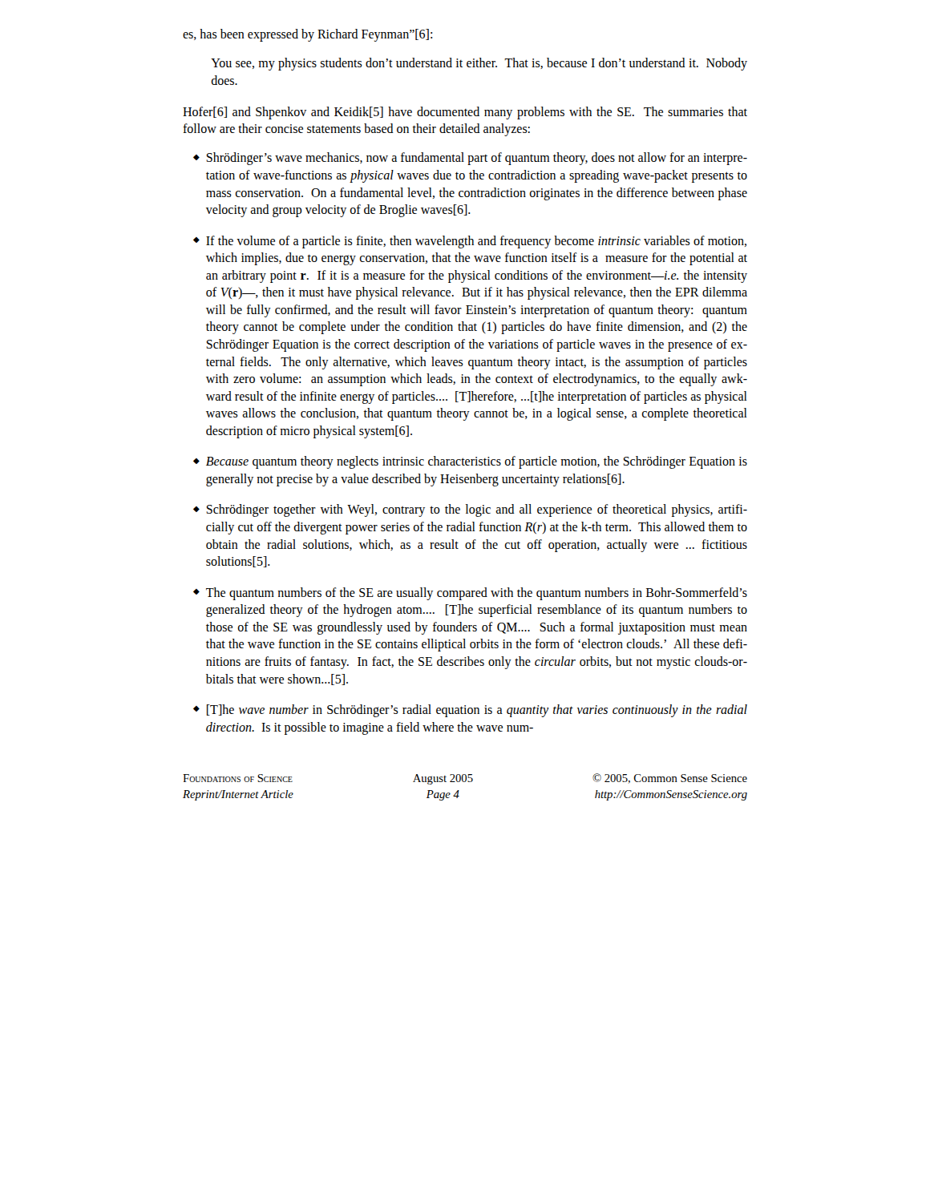es, has been expressed by Richard Feynman”[6]:
You see, my physics students don’t understand it either. That is, because I don’t understand it. Nobody does.
Hofer[6] and Shpenkov and Keidik[5] have documented many problems with the SE. The summaries that follow are their concise statements based on their detailed analyzes:
Shrödinger’s wave mechanics, now a fundamental part of quantum theory, does not allow for an interpretation of wave-functions as physical waves due to the contradiction a spreading wave-packet presents to mass conservation. On a fundamental level, the contradiction originates in the difference between phase velocity and group velocity of de Broglie waves[6].
If the volume of a particle is finite, then wavelength and frequency become intrinsic variables of motion, which implies, due to energy conservation, that the wave function itself is a measure for the potential at an arbitrary point r. If it is a measure for the physical conditions of the environment—i.e. the intensity of V(r)—, then it must have physical relevance. But if it has physical relevance, then the EPR dilemma will be fully confirmed, and the result will favor Einstein’s interpretation of quantum theory: quantum theory cannot be complete under the condition that (1) particles do have finite dimension, and (2) the Schrödinger Equation is the correct description of the variations of particle waves in the presence of external fields. The only alternative, which leaves quantum theory intact, is the assumption of particles with zero volume: an assumption which leads, in the context of electrodynamics, to the equally awkward result of the infinite energy of particles.... [T]herefore, ...[t]he interpretation of particles as physical waves allows the conclusion, that quantum theory cannot be, in a logical sense, a complete theoretical description of micro physical system[6].
Because quantum theory neglects intrinsic characteristics of particle motion, the Schrödinger Equation is generally not precise by a value described by Heisenberg uncertainty relations[6].
Schrödinger together with Weyl, contrary to the logic and all experience of theoretical physics, artificially cut off the divergent power series of the radial function R(r) at the k-th term. This allowed them to obtain the radial solutions, which, as a result of the cut off operation, actually were ... fictitious solutions[5].
The quantum numbers of the SE are usually compared with the quantum numbers in Bohr-Sommerfeld’s generalized theory of the hydrogen atom.... [T]he superficial resemblance of its quantum numbers to those of the SE was groundlessly used by founders of QM.... Such a formal juxtaposition must mean that the wave function in the SE contains elliptical orbits in the form of ‘electron clouds.’ All these definitions are fruits of fantasy. In fact, the SE describes only the circular orbits, but not mystic clouds-orbitals that were shown...[5].
[T]he wave number in Schrödinger’s radial equation is a quantity that varies continuously in the radial direction. Is it possible to imagine a field where the wave num-
Foundations of Science
Reprint/Internet Article
August 2005
Page 4
© 2005, Common Sense Science
http://CommonSenseScience.org